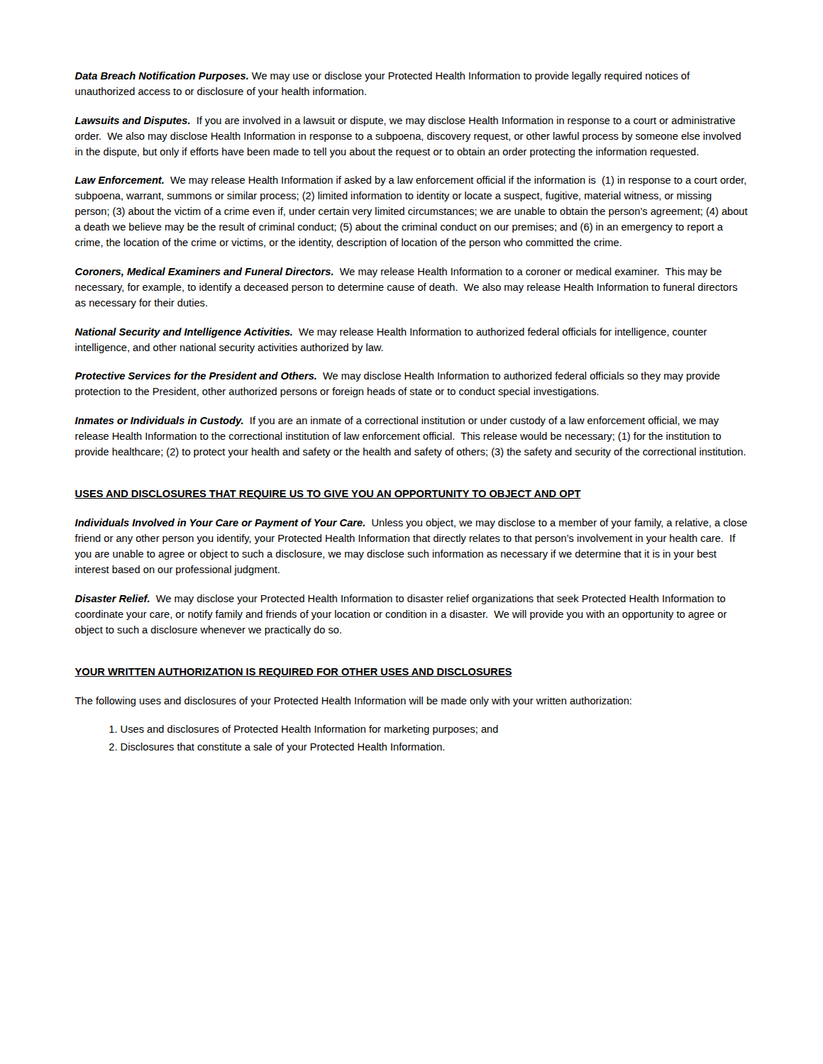Data Breach Notification Purposes. We may use or disclose your Protected Health Information to provide legally required notices of unauthorized access to or disclosure of your health information.
Lawsuits and Disputes. If you are involved in a lawsuit or dispute, we may disclose Health Information in response to a court or administrative order. We also may disclose Health Information in response to a subpoena, discovery request, or other lawful process by someone else involved in the dispute, but only if efforts have been made to tell you about the request or to obtain an order protecting the information requested.
Law Enforcement. We may release Health Information if asked by a law enforcement official if the information is (1) in response to a court order, subpoena, warrant, summons or similar process; (2) limited information to identity or locate a suspect, fugitive, material witness, or missing person; (3) about the victim of a crime even if, under certain very limited circumstances; we are unable to obtain the person’s agreement; (4) about a death we believe may be the result of criminal conduct; (5) about the criminal conduct on our premises; and (6) in an emergency to report a crime, the location of the crime or victims, or the identity, description of location of the person who committed the crime.
Coroners, Medical Examiners and Funeral Directors. We may release Health Information to a coroner or medical examiner. This may be necessary, for example, to identify a deceased person to determine cause of death. We also may release Health Information to funeral directors as necessary for their duties.
National Security and Intelligence Activities. We may release Health Information to authorized federal officials for intelligence, counter intelligence, and other national security activities authorized by law.
Protective Services for the President and Others. We may disclose Health Information to authorized federal officials so they may provide protection to the President, other authorized persons or foreign heads of state or to conduct special investigations.
Inmates or Individuals in Custody. If you are an inmate of a correctional institution or under custody of a law enforcement official, we may release Health Information to the correctional institution of law enforcement official. This release would be necessary; (1) for the institution to provide healthcare; (2) to protect your health and safety or the health and safety of others; (3) the safety and security of the correctional institution.
USES AND DISCLOSURES THAT REQUIRE US TO GIVE YOU AN OPPORTUNITY TO OBJECT AND OPT
Individuals Involved in Your Care or Payment of Your Care. Unless you object, we may disclose to a member of your family, a relative, a close friend or any other person you identify, your Protected Health Information that directly relates to that person’s involvement in your health care. If you are unable to agree or object to such a disclosure, we may disclose such information as necessary if we determine that it is in your best interest based on our professional judgment.
Disaster Relief. We may disclose your Protected Health Information to disaster relief organizations that seek Protected Health Information to coordinate your care, or notify family and friends of your location or condition in a disaster. We will provide you with an opportunity to agree or object to such a disclosure whenever we practically do so.
YOUR WRITTEN AUTHORIZATION IS REQUIRED FOR OTHER USES AND DISCLOSURES
The following uses and disclosures of your Protected Health Information will be made only with your written authorization:
Uses and disclosures of Protected Health Information for marketing purposes; and
Disclosures that constitute a sale of your Protected Health Information.